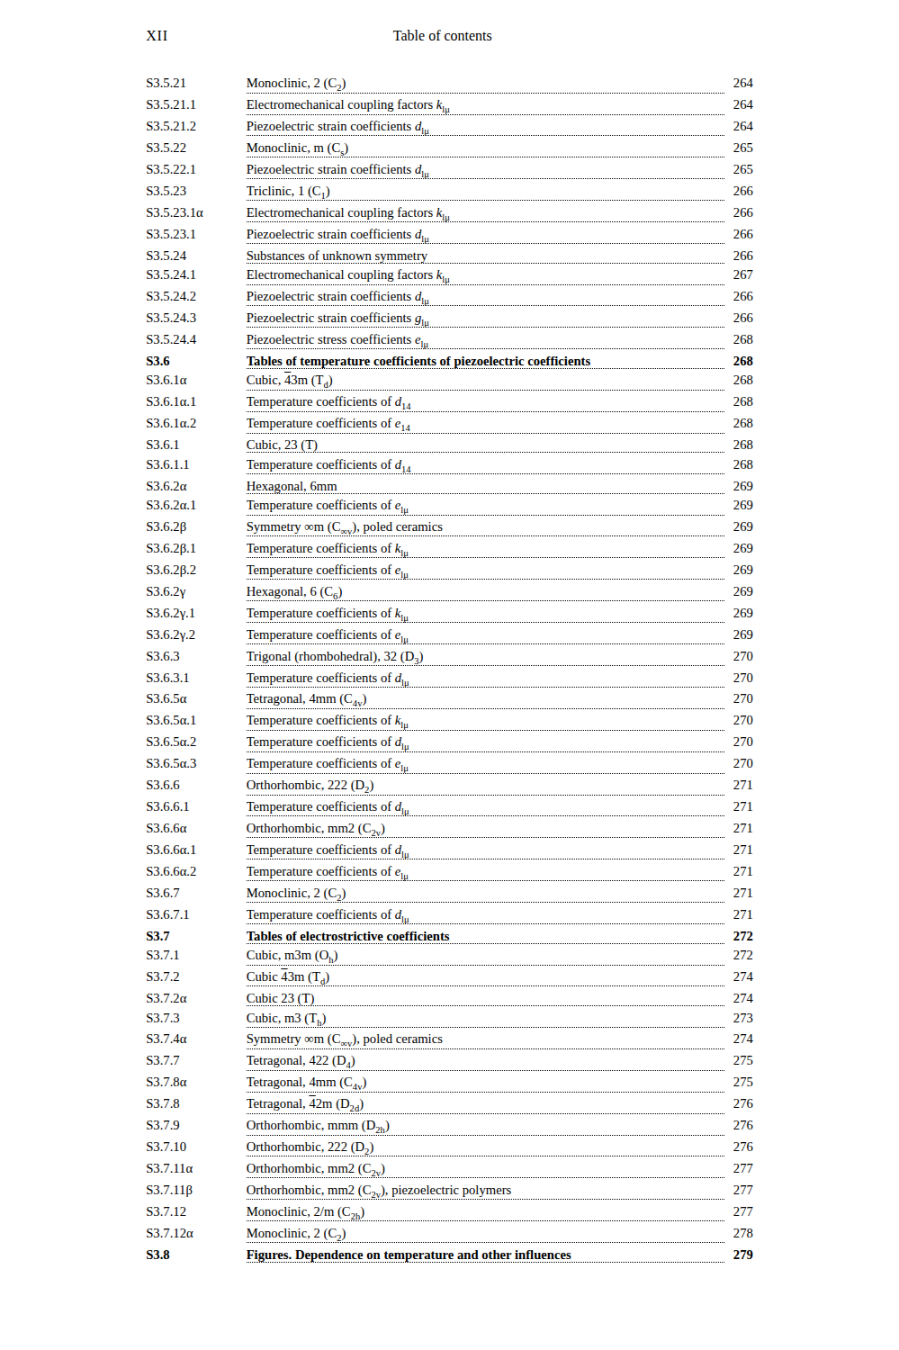XII
Table of contents
S3.5.21 Monoclinic, 2 (C2) 264
S3.5.21.1 Electromechanical coupling factors klμ 264
S3.5.21.2 Piezoelectric strain coefficients dlμ 264
S3.5.22 Monoclinic, m (Cs) 265
S3.5.22.1 Piezoelectric strain coefficients dlμ 265
S3.5.23 Triclinic, 1 (C1) 266
S3.5.23.1α Electromechanical coupling factors klμ 266
S3.5.23.1 Piezoelectric strain coefficients dlμ 266
S3.5.24 Substances of unknown symmetry 266
S3.5.24.1 Electromechanical coupling factors klμ 267
S3.5.24.2 Piezoelectric strain coefficients dlμ 266
S3.5.24.3 Piezoelectric strain coefficients glμ 266
S3.5.24.4 Piezoelectric stress coefficients elμ 268
S3.6 Tables of temperature coefficients of piezoelectric coefficients 268
S3.6.1α Cubic, 43m (Td) 268
S3.6.1α.1 Temperature coefficients of d14 268
S3.6.1α.2 Temperature coefficients of e14 268
S3.6.1 Cubic, 23 (T) 268
S3.6.1.1 Temperature coefficients of d14 268
S3.6.2α Hexagonal, 6mm 269
S3.6.2α.1 Temperature coefficients of elμ 269
S3.6.2β Symmetry ∞m (C∞v), poled ceramics 269
S3.6.2β.1 Temperature coefficients of klμ 269
S3.6.2β.2 Temperature coefficients of elμ 269
S3.6.2γ Hexagonal, 6 (C6) 269
S3.6.2γ.1 Temperature coefficients of klμ 269
S3.6.2γ.2 Temperature coefficients of elμ 269
S3.6.3 Trigonal (rhombohedral), 32 (D3) 270
S3.6.3.1 Temperature coefficients of dlμ 270
S3.6.5α Tetragonal, 4mm (C4v) 270
S3.6.5α.1 Temperature coefficients of klμ 270
S3.6.5α.2 Temperature coefficients of dlμ 270
S3.6.5α.3 Temperature coefficients of elμ 270
S3.6.6 Orthorhombic, 222 (D2) 271
S3.6.6.1 Temperature coefficients of dlμ 271
S3.6.6α Orthorhombic, mm2 (C2v) 271
S3.6.6α.1 Temperature coefficients of dlμ 271
S3.6.6α.2 Temperature coefficients of elμ 271
S3.6.7 Monoclinic, 2 (C2) 271
S3.6.7.1 Temperature coefficients of dlμ 271
S3.7 Tables of electrostrictive coefficients 272
S3.7.1 Cubic, m3m (Oh) 272
S3.7.2 Cubic 43m (Td) 274
S3.7.2α Cubic 23 (T) 274
S3.7.3 Cubic, m3 (Th) 273
S3.7.4α Symmetry ∞m (C∞v), poled ceramics 274
S3.7.7 Tetragonal, 422 (D4) 275
S3.7.8α Tetragonal, 4mm (C4v) 275
S3.7.8 Tetragonal, 42m (D2d) 276
S3.7.9 Orthorhombic, mmm (D2h) 276
S3.7.10 Orthorhombic, 222 (D2) 276
S3.7.11α Orthorhombic, mm2 (C2v) 277
S3.7.11β Orthorhombic, mm2 (C2v), piezoelectric polymers 277
S3.7.12 Monoclinic, 2/m (C2h) 277
S3.7.12α Monoclinic, 2 (C2) 278
S3.8 Figures. Dependence on temperature and other influences 279